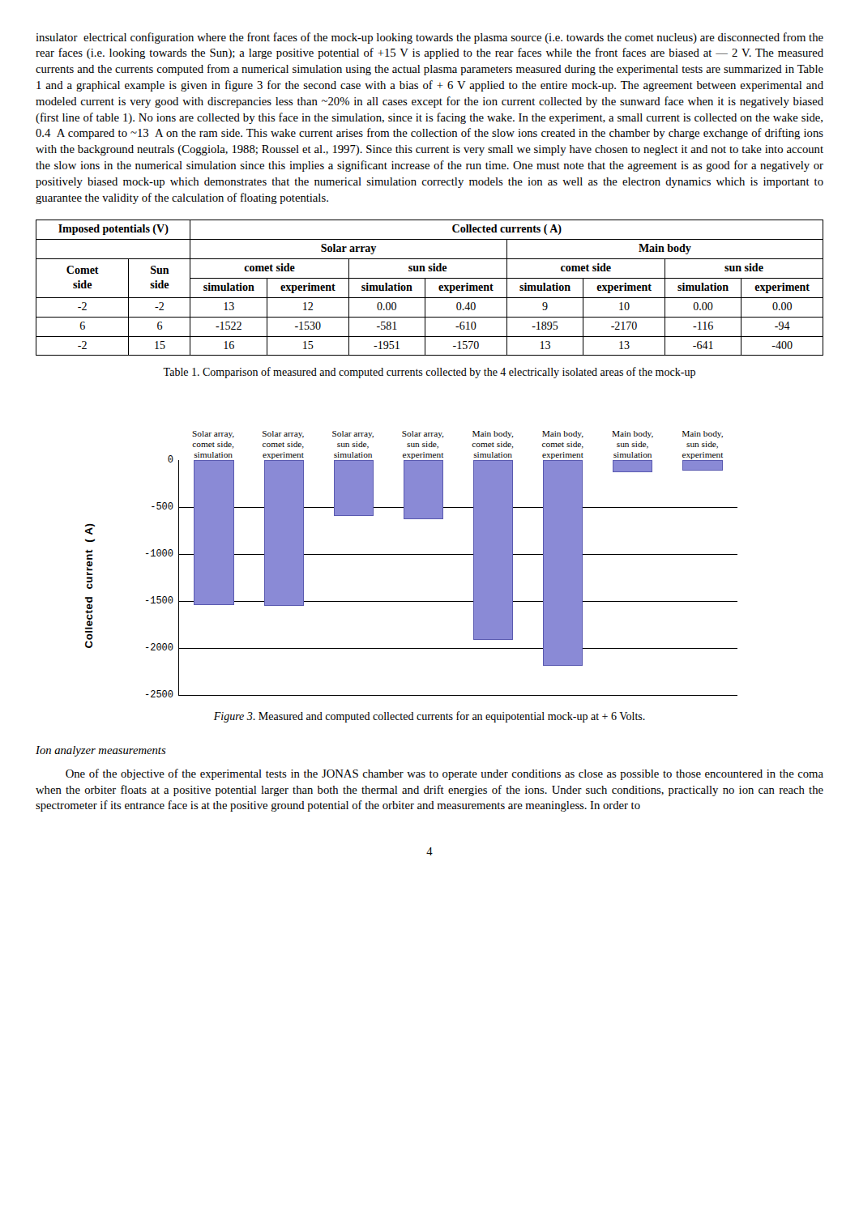insulator electrical configuration where the front faces of the mock-up looking towards the plasma source (i.e. towards the comet nucleus) are disconnected from the rear faces (i.e. looking towards the Sun); a large positive potential of +15 V is applied to the rear faces while the front faces are biased at — 2 V. The measured currents and the currents computed from a numerical simulation using the actual plasma parameters measured during the experimental tests are summarized in Table 1 and a graphical example is given in figure 3 for the second case with a bias of + 6 V applied to the entire mock-up. The agreement between experimental and modeled current is very good with discrepancies less than ~20% in all cases except for the ion current collected by the sunward face when it is negatively biased (first line of table 1). No ions are collected by this face in the simulation, since it is facing the wake. In the experiment, a small current is collected on the wake side, 0.4 A compared to ~13 A on the ram side. This wake current arises from the collection of the slow ions created in the chamber by charge exchange of drifting ions with the background neutrals (Coggiola, 1988; Roussel et al., 1997). Since this current is very small we simply have chosen to neglect it and not to take into account the slow ions in the numerical simulation since this implies a significant increase of the run time. One must note that the agreement is as good for a negatively or positively biased mock-up which demonstrates that the numerical simulation correctly models the ion as well as the electron dynamics which is important to guarantee the validity of the calculation of floating potentials.
| Imposed potentials (V) | Collected currents ( A) |
| --- | --- |
| | Solar array | Main body |
| Comet side | Sun side | comet side | sun side | comet side | sun side |
| simulation | experiment | simulation | experiment | simulation | experiment | simulation | experiment |
| -2 | -2 | 13 | 12 | 0.00 | 0.40 | 9 | 10 | 0.00 | 0.00 |
| 6 | 6 | -1522 | -1530 | -581 | -610 | -1895 | -2170 | -116 | -94 |
| -2 | 15 | 16 | 15 | -1951 | -1570 | 13 | 13 | -641 | -400 |
Table 1. Comparison of measured and computed currents collected by the 4 electrically isolated areas of the mock-up
Solar array,
comet side,
simulation
Solar array,
comet side,
experiment
Solar array,
sun side,
simulation
Solar array,
sun side,
experiment
Main body,
comet side,
simulation
Main body,
comet side,
experiment
Main body,
sun side,
simulation
Main body,
sun side,
experiment
Collected current ( A)
0 -500 -1000 -1500 -2000 -2500
Figure 3. Measured and computed collected currents for an equipotential mock-up at + 6 Volts.
Ion analyzer measurements
One of the objective of the experimental tests in the JONAS chamber was to operate under conditions as close as possible to those encountered in the coma when the orbiter floats at a positive potential larger than both the thermal and drift energies of the ions. Under such conditions, practically no ion can reach the spectrometer if its entrance face is at the positive ground potential of the orbiter and measurements are meaningless. In order to
4